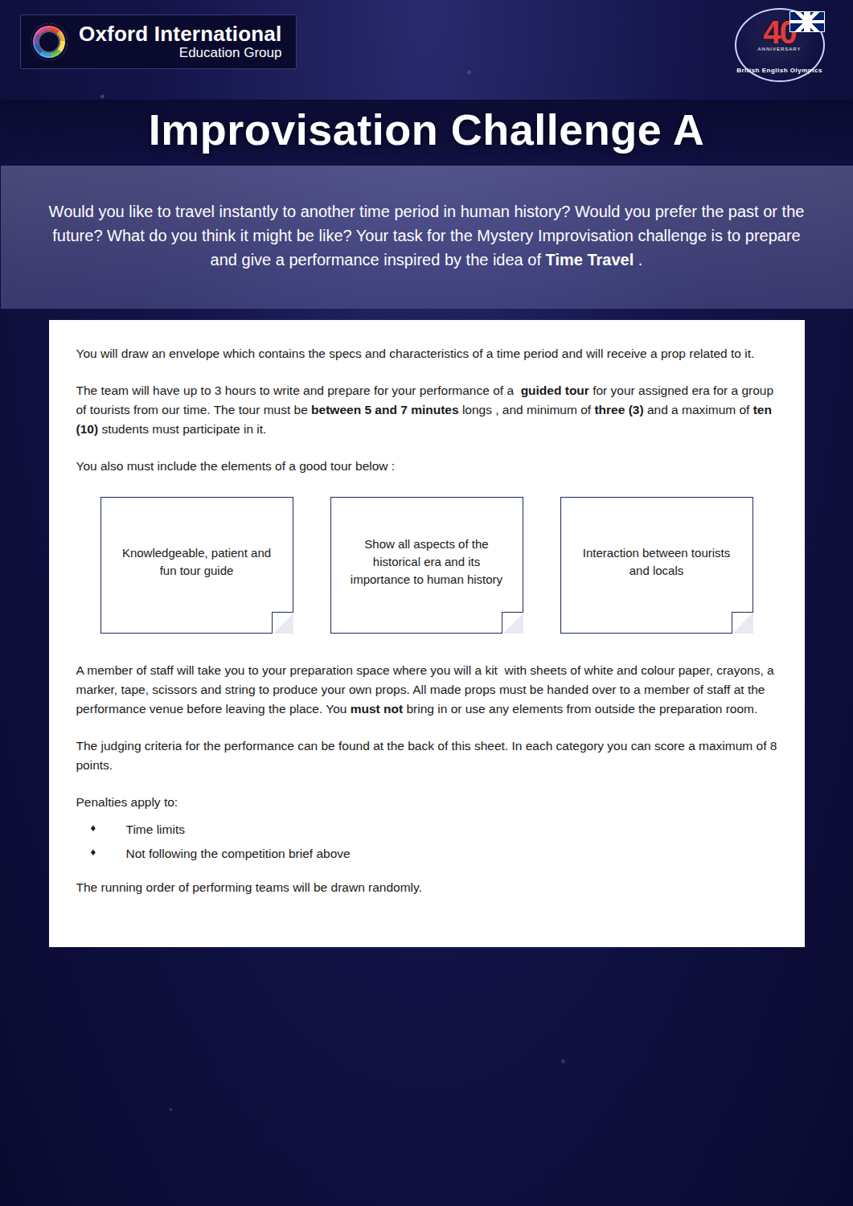Oxford International Education Group
40
Anniversary
British English Olympics
Improvisation Challenge A
Would you like to travel instantly to another time period in human history? Would you prefer the past or the future? What do you think it might be like? Your task for the Mystery Improvisation challenge is to prepare and give a performance inspired by the idea of Time Travel .
You will draw an envelope which contains the specs and characteristics of a time period and will receive a prop related to it.
The team will have up to 3 hours to write and prepare for your performance of a guided tour for your assigned era for a group of tourists from our time. The tour must be between 5 and 7 minutes longs , and minimum of three (3) and a maximum of ten (10) students must participate in it.
You also must include the elements of a good tour below :
Knowledgeable, patient and fun tour guide
Show all aspects of the historical era and its importance to human history
Interaction between tourists and locals
A member of staff will take you to your preparation space where you will a kit with sheets of white and colour paper, crayons, a marker, tape, scissors and string to produce your own props. All made props must be handed over to a member of staff at the performance venue before leaving the place. You must not bring in or use any elements from outside the preparation room.
The judging criteria for the performance can be found at the back of this sheet. In each category you can score a maximum of 8 points.
Penalties apply to:
Time limits
Not following the competition brief above
The running order of performing teams will be drawn randomly.